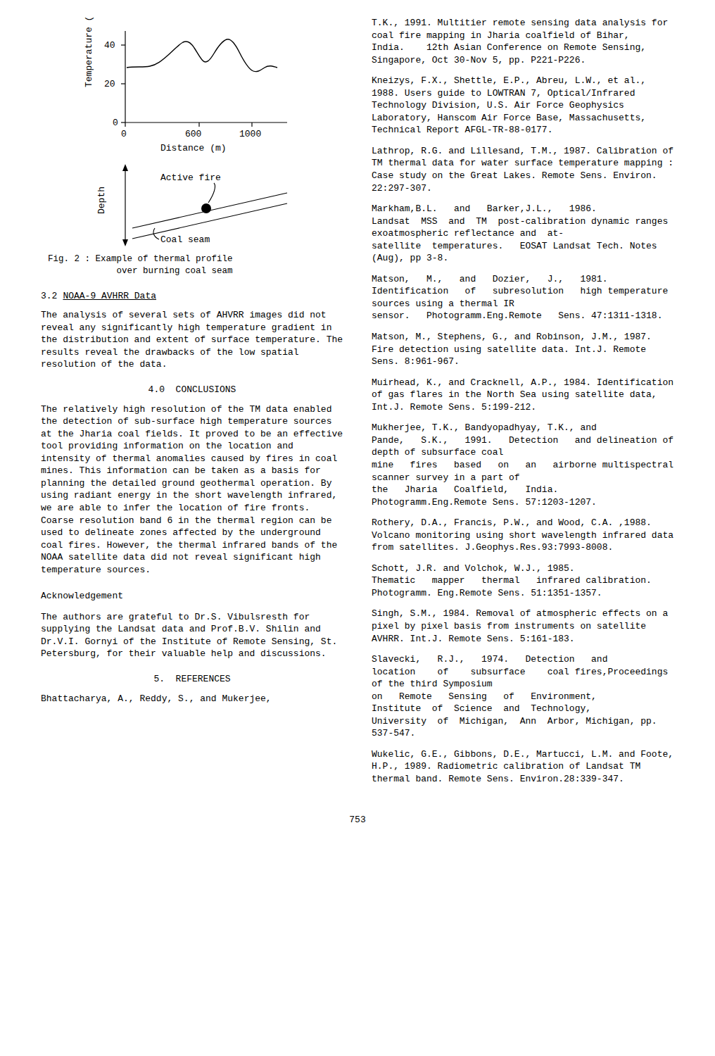40 20 0 Temperature (°C) 0 600 1000 Distance (m) Depth Active fire Coal seam
Fig. 2 : Example of thermal profile
over burning coal seam
3.2 NOAA-9 AVHRR Data
The analysis of several sets of AHVRR images did not reveal any significantly high temperature gradient in the distribution and extent of surface temperature. The results reveal the drawbacks of the low spatial resolution of the data.
4.0 CONCLUSIONS
The relatively high resolution of the TM data enabled the detection of sub-surface high temperature sources at the Jharia coal fields. It proved to be an effective tool providing information on the location and intensity of thermal anomalies caused by fires in coal mines. This information can be taken as a basis for planning the detailed ground geothermal operation. By using radiant energy in the short wavelength infrared, we are able to infer the location of fire fronts. Coarse resolution band 6 in the thermal region can be used to delineate zones affected by the underground coal fires. However, the thermal infrared bands of the NOAA satellite data did not reveal significant high temperature sources.
Acknowledgement
The authors are grateful to Dr.S. Vibulsresth for supplying the Landsat data and Prof.B.V. Shilin and Dr.V.I. Gornyi of the Institute of Remote Sensing, St. Petersburg, for their valuable help and discussions.
5. REFERENCES
Bhattacharya, A., Reddy, S., and Mukerjee,
T.K., 1991. Multitier remote sensing data analysis for coal fire mapping in Jharia coalfield of Bihar, India. 12th Asian Conference on Remote Sensing, Singapore, Oct 30-Nov 5, pp. P221-P226.
Kneizys, F.X., Shettle, E.P., Abreu, L.W., et al., 1988. Users guide to LOWTRAN 7, Optical/Infrared Technology Division, U.S. Air Force Geophysics Laboratory, Hanscom Air Force Base, Massachusetts, Technical Report AFGL-TR-88-0177.
Lathrop, R.G. and Lillesand, T.M., 1987. Calibration of TM thermal data for water surface temperature mapping : Case study on the Great Lakes. Remote Sens. Environ. 22:297-307.
Markham,B.L. and Barker,J.L., 1986. Landsat MSS and TM post-calibration dynamic ranges exoatmospheric reflectance and at-satellite temperatures. EOSAT Landsat Tech. Notes (Aug), pp 3-8.
Matson, M., and Dozier, J., 1981. Identification of subresolution high temperature sources using a thermal IR sensor. Photogramm.Eng.Remote Sens. 47:1311-1318.
Matson, M., Stephens, G., and Robinson, J.M., 1987. Fire detection using satellite data. Int.J. Remote Sens. 8:961-967.
Muirhead, K., and Cracknell, A.P., 1984. Identification of gas flares in the North Sea using satellite data, Int.J. Remote Sens. 5:199-212.
Mukherjee, T.K., Bandyopadhyay, T.K., and Pande, S.K., 1991. Detection and delineation of depth of subsurface coal mine fires based on an airborne multispectral scanner survey in a part of the Jharia Coalfield, India. Photogramm.Eng.Remote Sens. 57:1203-1207.
Rothery, D.A., Francis, P.W., and Wood, C.A. ,1988. Volcano monitoring using short wavelength infrared data from satellites. J.Geophys.Res.93:7993-8008.
Schott, J.R. and Volchok, W.J., 1985. Thematic mapper thermal infrared calibration. Photogramm. Eng.Remote Sens. 51:1351-1357.
Singh, S.M., 1984. Removal of atmospheric effects on a pixel by pixel basis from instruments on satellite AVHRR. Int.J. Remote Sens. 5:161-183.
Slavecki, R.J., 1974. Detection and location of subsurface coal fires,Proceedings of the third Symposium on Remote Sensing of Environment, Institute of Science and Technology, University of Michigan, Ann Arbor, Michigan, pp. 537-547.
Wukelic, G.E., Gibbons, D.E., Martucci, L.M. and Foote, H.P., 1989. Radiometric calibration of Landsat TM thermal band. Remote Sens. Environ.28:339-347.
753